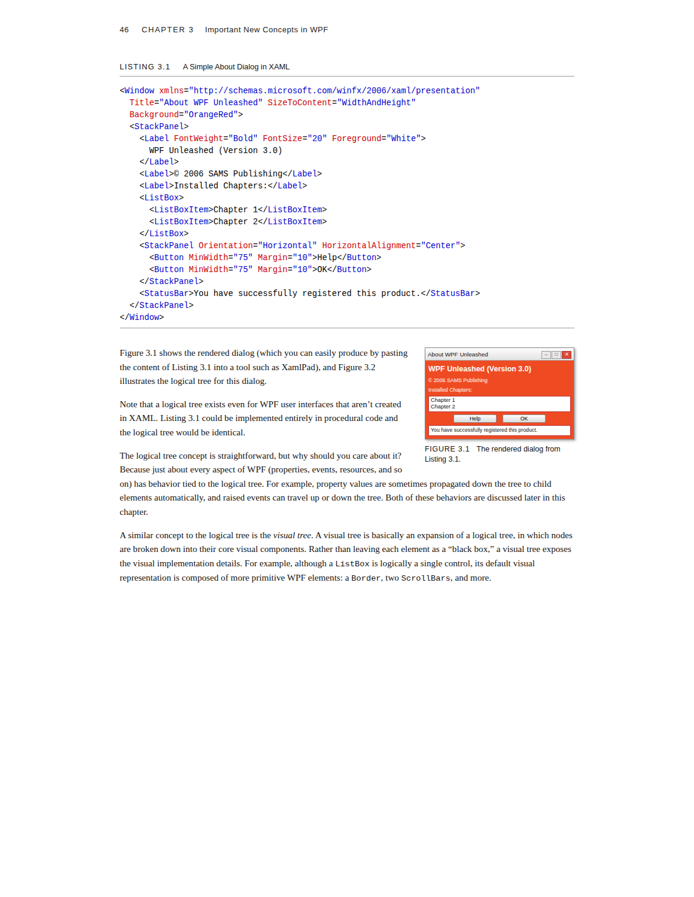46 CHAPTER 3 Important New Concepts in WPF
LISTING 3.1 A Simple About Dialog in XAML
<Window xmlns="http://schemas.microsoft.com/winfx/2006/xaml/presentation"
  Title="About WPF Unleashed" SizeToContent="WidthAndHeight"
  Background="OrangeRed">
  <StackPanel>
    <Label FontWeight="Bold" FontSize="20" Foreground="White">
      WPF Unleashed (Version 3.0)
    </Label>
    <Label>© 2006 SAMS Publishing</Label>
    <Label>Installed Chapters:</Label>
    <ListBox>
      <ListBoxItem>Chapter 1</ListBoxItem>
      <ListBoxItem>Chapter 2</ListBoxItem>
    </ListBox>
    <StackPanel Orientation="Horizontal" HorizontalAlignment="Center">
      <Button MinWidth="75" Margin="10">Help</Button>
      <Button MinWidth="75" Margin="10">OK</Button>
    </StackPanel>
    <StatusBar>You have successfully registered this product.</StatusBar>
  </StackPanel>
</Window>
About WPF Unleashed –□✕
WPF Unleashed (Version 3.0)
© 2006 SAMS Publishing
Installed Chapters:
Chapter 1
Chapter 2
Help OK
You have successfully registered this product.
FIGURE 3.1 The rendered dialog from Listing 3.1.
Figure 3.1 shows the rendered dialog (which you can easily produce by pasting the content of Listing 3.1 into a tool such as XamlPad), and Figure 3.2 illustrates the logical tree for this dialog.
Note that a logical tree exists even for WPF user interfaces that aren’t created in XAML. Listing 3.1 could be implemented entirely in procedural code and the logical tree would be identical.
The logical tree concept is straightforward, but why should you care about it? Because just about every aspect of WPF (properties, events, resources, and so on) has behavior tied to the logical tree. For example, property values are sometimes propagated down the tree to child elements automatically, and raised events can travel up or down the tree. Both of these behaviors are discussed later in this chapter.
A similar concept to the logical tree is the visual tree. A visual tree is basically an expansion of a logical tree, in which nodes are broken down into their core visual components. Rather than leaving each element as a “black box,” a visual tree exposes the visual implementation details. For example, although a ListBox is logically a single control, its default visual representation is composed of more primitive WPF elements: a Border, two ScrollBars, and more.